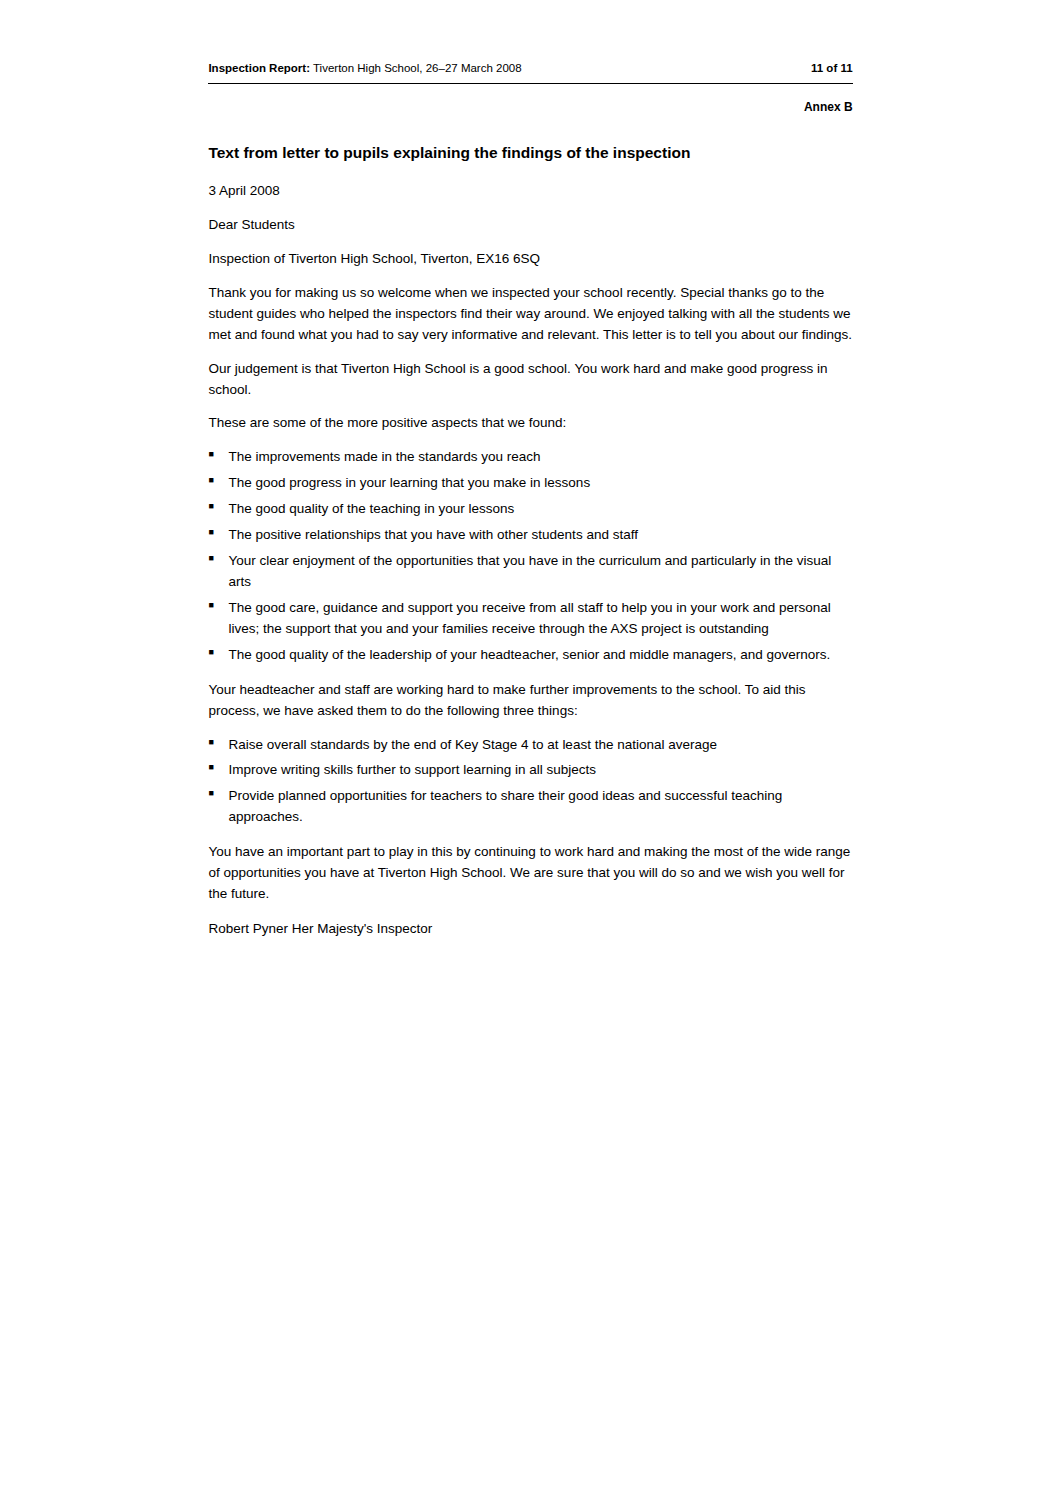Inspection Report: Tiverton High School, 26–27 March 2008
11 of 11
Annex B
Text from letter to pupils explaining the findings of the inspection
3 April 2008
Dear Students
Inspection of Tiverton High School, Tiverton, EX16 6SQ
Thank you for making us so welcome when we inspected your school recently. Special thanks go to the student guides who helped the inspectors find their way around. We enjoyed talking with all the students we met and found what you had to say very informative and relevant. This letter is to tell you about our findings.
Our judgement is that Tiverton High School is a good school. You work hard and make good progress in school.
These are some of the more positive aspects that we found:
The improvements made in the standards you reach
The good progress in your learning that you make in lessons
The good quality of the teaching in your lessons
The positive relationships that you have with other students and staff
Your clear enjoyment of the opportunities that you have in the curriculum and particularly in the visual arts
The good care, guidance and support you receive from all staff to help you in your work and personal lives; the support that you and your families receive through the AXS project is outstanding
The good quality of the leadership of your headteacher, senior and middle managers, and governors.
Your headteacher and staff are working hard to make further improvements to the school. To aid this process, we have asked them to do the following three things:
Raise overall standards by the end of Key Stage 4 to at least the national average
Improve writing skills further to support learning in all subjects
Provide planned opportunities for teachers to share their good ideas and successful teaching approaches.
You have an important part to play in this by continuing to work hard and making the most of the wide range of opportunities you have at Tiverton High School. We are sure that you will do so and we wish you well for the future.
Robert Pyner Her Majesty's Inspector